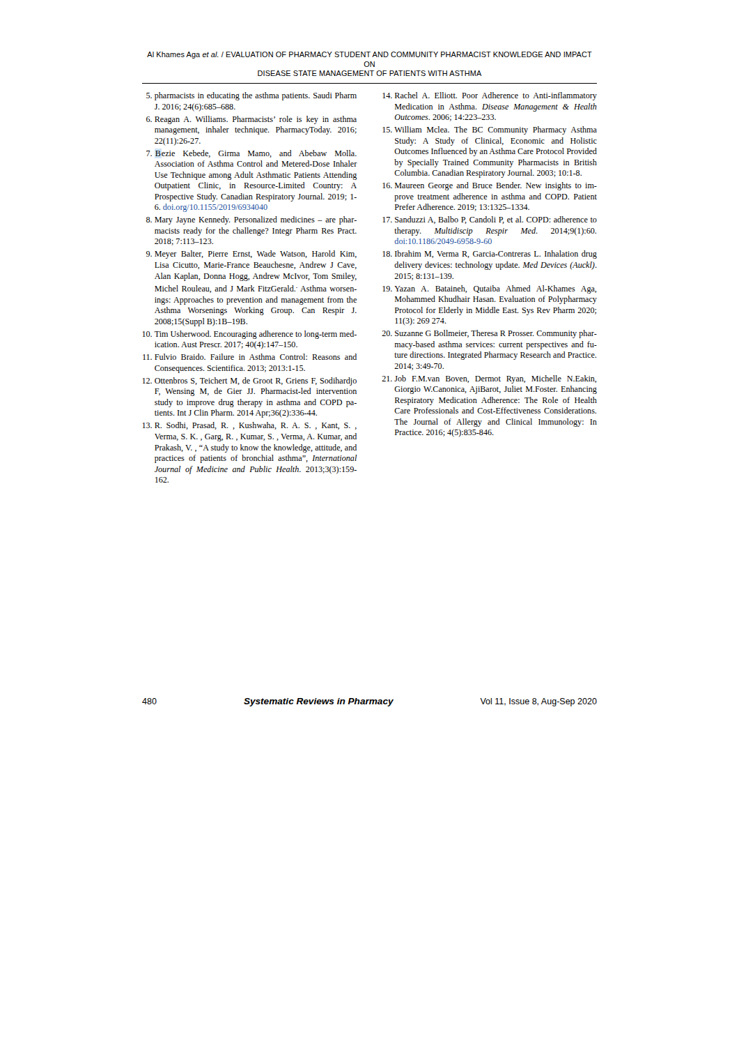Al Khames Aga et al. / EVALUATION OF PHARMACY STUDENT AND COMMUNITY PHARMACIST KNOWLEDGE AND IMPACT ON DISEASE STATE MANAGEMENT OF PATIENTS WITH ASTHMA
pharmacists in educating the asthma patients. Saudi Pharm J. 2016; 24(6):685–688.
Reagan A. Williams. Pharmacists’ role is key in asthma management, inhaler technique. PharmacyToday. 2016; 22(11):26-27.
Bezie Kebede, Girma Mamo, and Abebaw Molla. Association of Asthma Control and Metered-Dose Inhaler Use Technique among Adult Asthmatic Patients Attending Outpatient Clinic, in Resource-Limited Country: A Prospective Study. Canadian Respiratory Journal. 2019; 1-6. doi.org/10.1155/2019/6934040
Mary Jayne Kennedy. Personalized medicines – are pharmacists ready for the challenge? Integr Pharm Res Pract. 2018; 7:113–123.
Meyer Balter, Pierre Ernst, Wade Watson, Harold Kim, Lisa Cicutto, Marie-France Beauchesne, Andrew J Cave, Alan Kaplan, Donna Hogg, Andrew McIvor, Tom Smiley, Michel Rouleau, and J Mark FitzGerald.. Asthma worsenings: Approaches to prevention and management from the Asthma Worsenings Working Group. Can Respir J. 2008;15(Suppl B):1B–19B.
Tim Usherwood. Encouraging adherence to long-term medication. Aust Prescr. 2017; 40(4):147–150.
Fulvio Braido. Failure in Asthma Control: Reasons and Consequences. Scientifica. 2013; 2013:1-15.
Ottenbros S, Teichert M, de Groot R, Griens F, Sodihardjo F, Wensing M, de Gier JJ. Pharmacist-led intervention study to improve drug therapy in asthma and COPD patients. Int J Clin Pharm. 2014 Apr;36(2):336-44.
R. Sodhi, Prasad, R. , Kushwaha, R. A. S. , Kant, S. , Verma, S. K. , Garg, R. , Kumar, S. , Verma, A. Kumar, and Prakash, V. , “A study to know the knowledge, attitude, and practices of patients of bronchial asthma”, International Journal of Medicine and Public Health. 2013;3(3):159-162.
Rachel A. Elliott. Poor Adherence to Anti-inflammatory Medication in Asthma. Disease Management & Health Outcomes. 2006; 14:223–233.
William Mclea. The BC Community Pharmacy Asthma Study: A Study of Clinical, Economic and Holistic Outcomes Influenced by an Asthma Care Protocol Provided by Specially Trained Community Pharmacists in British Columbia. Canadian Respiratory Journal. 2003; 10:1-8.
Maureen George and Bruce Bender. New insights to improve treatment adherence in asthma and COPD. Patient Prefer Adherence. 2019; 13:1325–1334.
Sanduzzi A, Balbo P, Candoli P, et al. COPD: adherence to therapy. Multidiscip Respir Med. 2014;9(1):60. doi:10.1186/2049-6958-9-60
Ibrahim M, Verma R, Garcia-Contreras L. Inhalation drug delivery devices: technology update. Med Devices (Auckl). 2015; 8:131–139.
Yazan A. Bataineh, Qutaiba Ahmed Al-Khames Aga, Mohammed Khudhair Hasan. Evaluation of Polypharmacy Protocol for Elderly in Middle East. Sys Rev Pharm 2020; 11(3): 269 274.
Suzanne G Bollmeier, Theresa R Prosser. Community pharmacy-based asthma services: current perspectives and future directions. Integrated Pharmacy Research and Practice. 2014; 3:49-70.
Job F.M.van Boven, Dermot Ryan, Michelle N.Eakin, Giorgio W.Canonica, AjiBarot, Juliet M.Foster. Enhancing Respiratory Medication Adherence: The Role of Health Care Professionals and Cost-Effectiveness Considerations. The Journal of Allergy and Clinical Immunology: In Practice. 2016; 4(5):835-846.
480 Systematic Reviews in Pharmacy Vol 11, Issue 8, Aug-Sep 2020